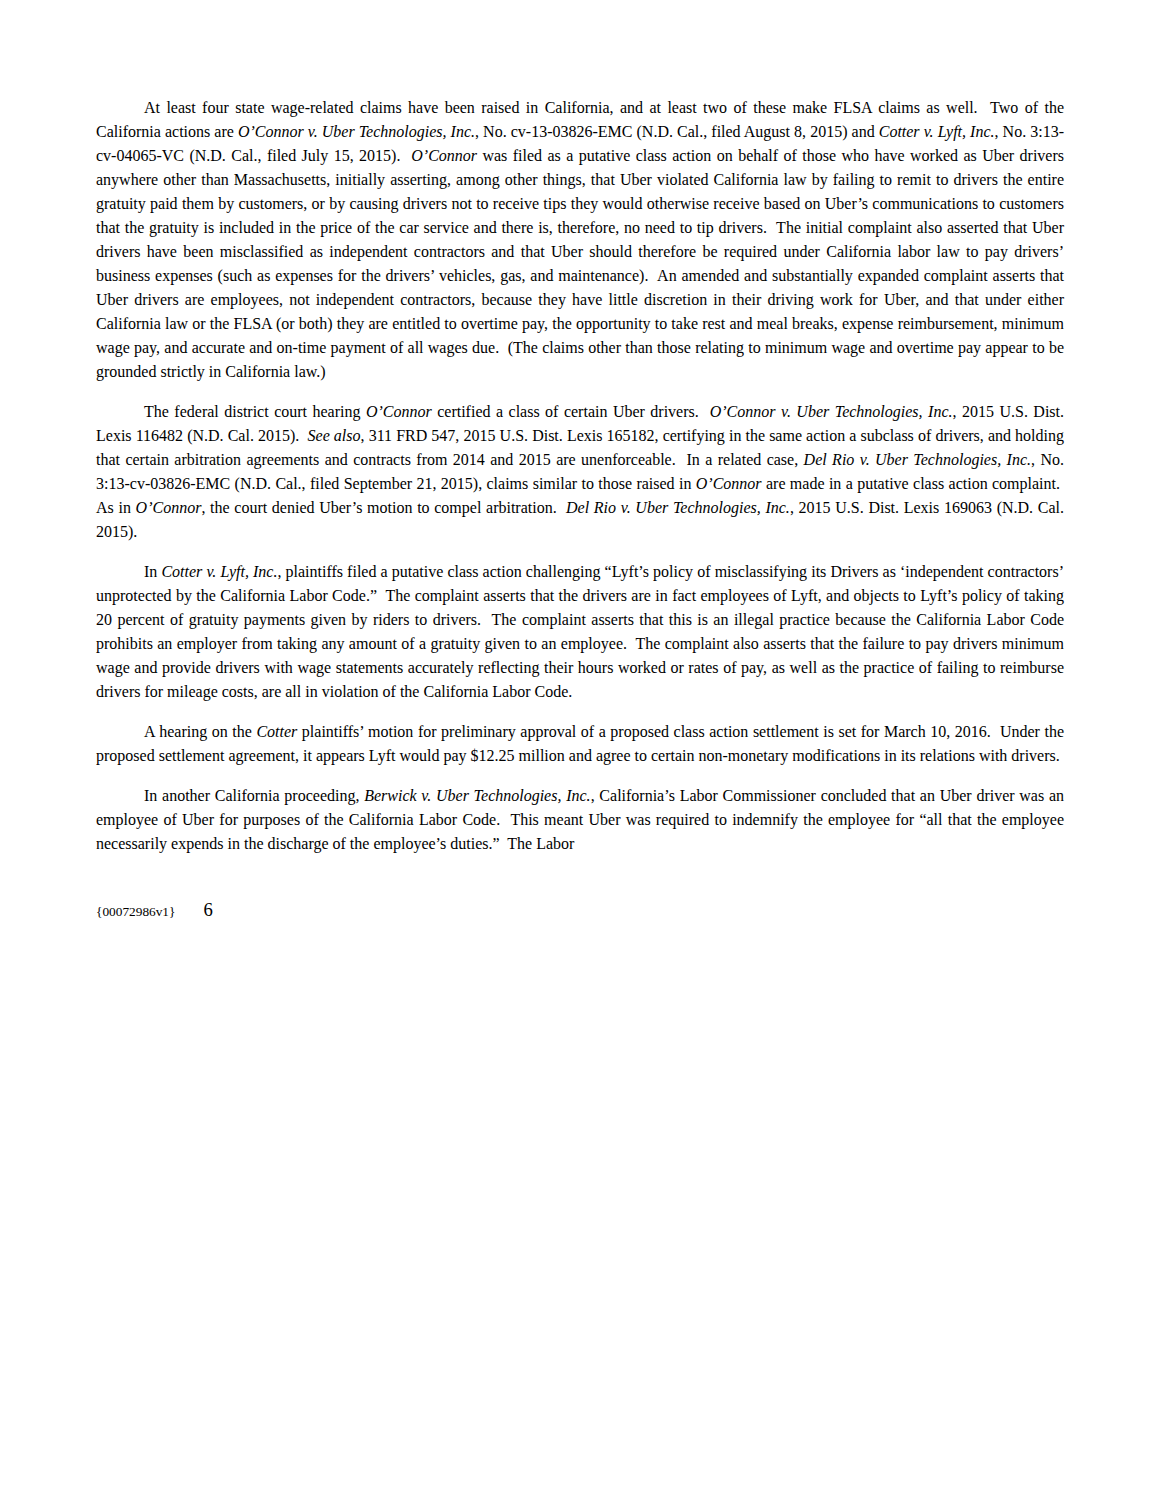At least four state wage-related claims have been raised in California, and at least two of these make FLSA claims as well. Two of the California actions are O’Connor v. Uber Technologies, Inc., No. cv-13-03826-EMC (N.D. Cal., filed August 8, 2015) and Cotter v. Lyft, Inc., No. 3:13-cv-04065-VC (N.D. Cal., filed July 15, 2015). O’Connor was filed as a putative class action on behalf of those who have worked as Uber drivers anywhere other than Massachusetts, initially asserting, among other things, that Uber violated California law by failing to remit to drivers the entire gratuity paid them by customers, or by causing drivers not to receive tips they would otherwise receive based on Uber’s communications to customers that the gratuity is included in the price of the car service and there is, therefore, no need to tip drivers. The initial complaint also asserted that Uber drivers have been misclassified as independent contractors and that Uber should therefore be required under California labor law to pay drivers’ business expenses (such as expenses for the drivers’ vehicles, gas, and maintenance). An amended and substantially expanded complaint asserts that Uber drivers are employees, not independent contractors, because they have little discretion in their driving work for Uber, and that under either California law or the FLSA (or both) they are entitled to overtime pay, the opportunity to take rest and meal breaks, expense reimbursement, minimum wage pay, and accurate and on-time payment of all wages due. (The claims other than those relating to minimum wage and overtime pay appear to be grounded strictly in California law.)
The federal district court hearing O’Connor certified a class of certain Uber drivers. O’Connor v. Uber Technologies, Inc., 2015 U.S. Dist. Lexis 116482 (N.D. Cal. 2015). See also, 311 FRD 547, 2015 U.S. Dist. Lexis 165182, certifying in the same action a subclass of drivers, and holding that certain arbitration agreements and contracts from 2014 and 2015 are unenforceable. In a related case, Del Rio v. Uber Technologies, Inc., No. 3:13-cv-03826-EMC (N.D. Cal., filed September 21, 2015), claims similar to those raised in O’Connor are made in a putative class action complaint. As in O’Connor, the court denied Uber’s motion to compel arbitration. Del Rio v. Uber Technologies, Inc., 2015 U.S. Dist. Lexis 169063 (N.D. Cal. 2015).
In Cotter v. Lyft, Inc., plaintiffs filed a putative class action challenging “Lyft’s policy of misclassifying its Drivers as ‘independent contractors’ unprotected by the California Labor Code.” The complaint asserts that the drivers are in fact employees of Lyft, and objects to Lyft’s policy of taking 20 percent of gratuity payments given by riders to drivers. The complaint asserts that this is an illegal practice because the California Labor Code prohibits an employer from taking any amount of a gratuity given to an employee. The complaint also asserts that the failure to pay drivers minimum wage and provide drivers with wage statements accurately reflecting their hours worked or rates of pay, as well as the practice of failing to reimburse drivers for mileage costs, are all in violation of the California Labor Code.
A hearing on the Cotter plaintiffs’ motion for preliminary approval of a proposed class action settlement is set for March 10, 2016. Under the proposed settlement agreement, it appears Lyft would pay $12.25 million and agree to certain non-monetary modifications in its relations with drivers.
In another California proceeding, Berwick v. Uber Technologies, Inc., California’s Labor Commissioner concluded that an Uber driver was an employee of Uber for purposes of the California Labor Code. This meant Uber was required to indemnify the employee for “all that the employee necessarily expends in the discharge of the employee’s duties.” The Labor
{00072986v1} 6